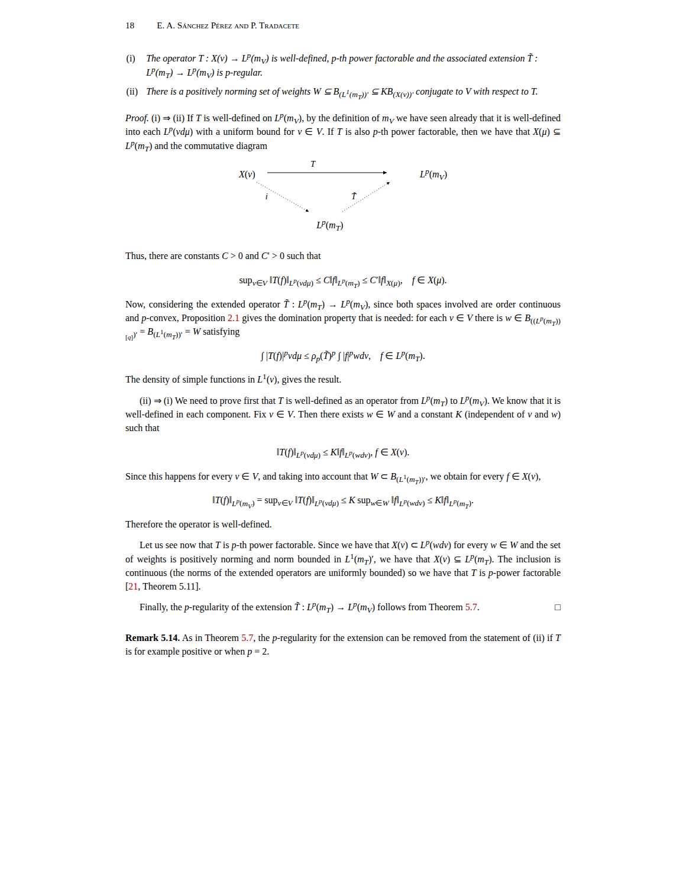18 E. A. Sánchez Pérez and P. Tradacete
(i) The operator T : X(ν) → Lp(mV) is well-defined, p-th power factorable and the associated extension T̃ : Lp(mT) → Lp(mV) is p-regular.
(ii) There is a positively norming set of weights W ⊆ B(L1(mT))′ ⊆ KB(X(ν))′ conjugate to V with respect to T.
Proof. (i) ⇒ (ii) If T is well-defined on Lp(mV), by the definition of mV we have seen already that it is well-defined into each Lp(vdμ) with a uniform bound for v ∈ V. If T is also p-th power factorable, then we have that X(μ) ⊆ Lp(mT) and the commutative diagram
X(ν) Lp(mV) Lp(mT) T i T̃
Thus, there are constants C > 0 and C′ > 0 such that
supv∈V ‖T(f)‖Lp(vdμ) ≤ C‖f‖Lp(mT) ≤ C′‖f‖X(μ), f ∈ X(μ).
Now, considering the extended operator T̃ : Lp(mT) → Lp(mV), since both spaces involved are order continuous and p-convex, Proposition 2.1 gives the domination property that is needed: for each v ∈ V there is w ∈ B((Lp(mT))[q])′ = B(L1(mT))′ = W satisfying
∫ |T(f)|pvdμ ≤ ρp(T̃)p ∫ |f|pwdν, f ∈ Lp(mT).
The density of simple functions in L1(ν), gives the result.
(ii) ⇒ (i) We need to prove first that T is well-defined as an operator from Lp(mT) to Lp(mV). We know that it is well-defined in each component. Fix v ∈ V. Then there exists w ∈ W and a constant K (independent of v and w) such that
‖T(f)‖Lp(vdμ) ≤ K‖f‖Lp(wdν), f ∈ X(ν).
Since this happens for every v ∈ V, and taking into account that W ⊂ B(L1(mT))′, we obtain for every f ∈ X(ν),
‖T(f)‖Lp(mV) = supv∈V ‖T(f)‖Lp(vdμ) ≤ K supw∈W ‖f‖Lp(wdν) ≤ K‖f‖Lp(mT).
Therefore the operator is well-defined.
Let us see now that T is p-th power factorable. Since we have that X(ν) ⊂ Lp(wdν) for every w ∈ W and the set of weights is positively norming and norm bounded in L1(mT)′, we have that X(ν) ⊆ Lp(mT). The inclusion is continuous (the norms of the extended operators are uniformly bounded) so we have that T is p-power factorable [21, Theorem 5.11].
Finally, the p-regularity of the extension T̃ : Lp(mT) → Lp(mV) follows from Theorem 5.7. □
Remark 5.14. As in Theorem 5.7, the p-regularity for the extension can be removed from the statement of (ii) if T is for example positive or when p = 2.